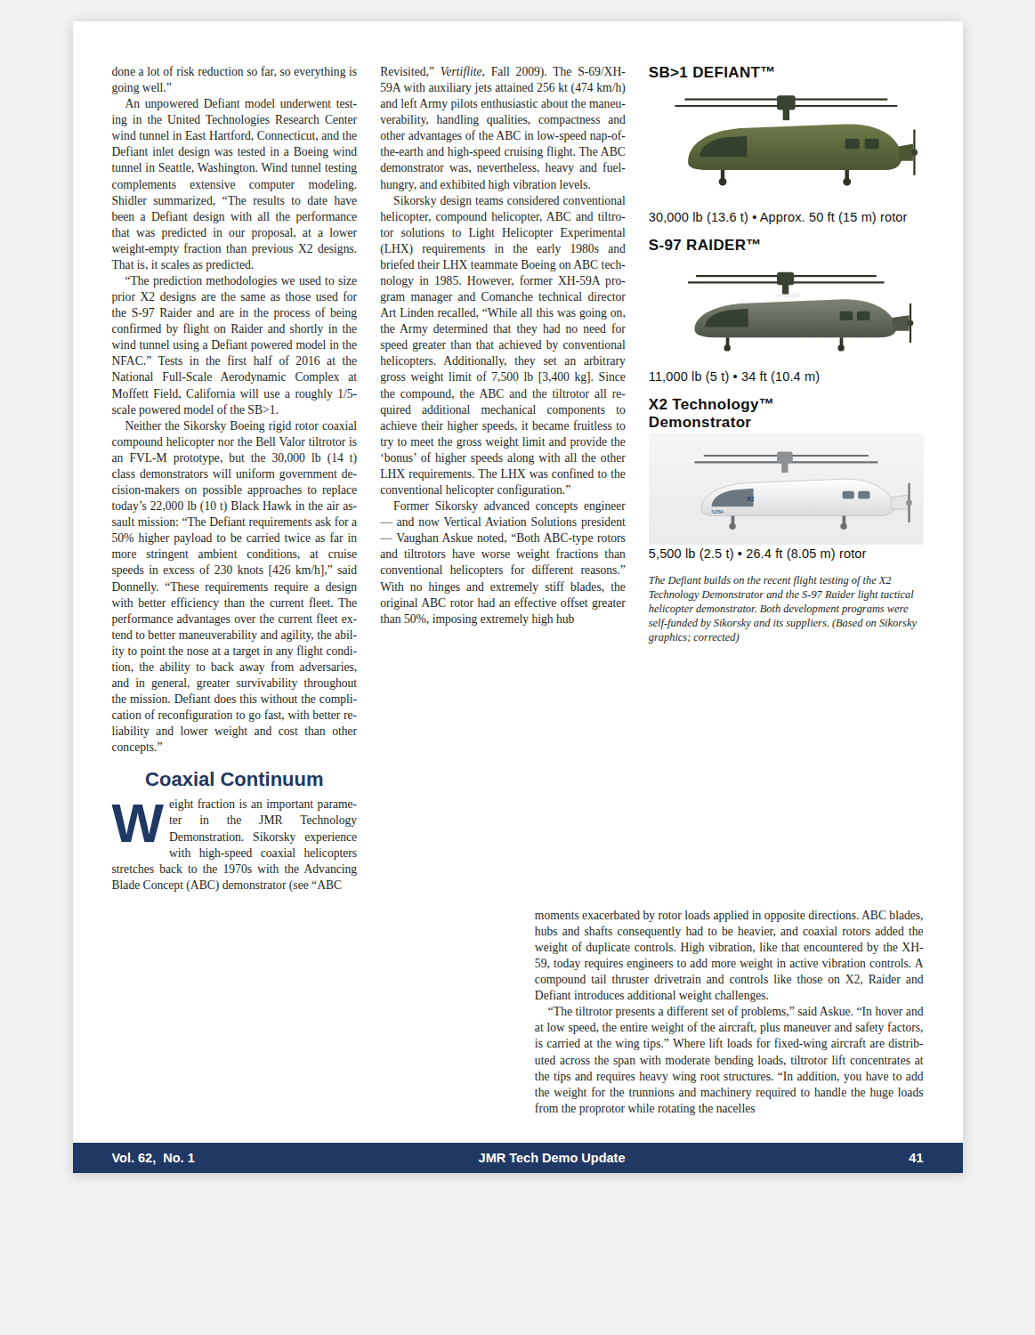done a lot of risk reduction so far, so everything is going well.”
An unpowered Defiant model underwent testing in the United Technologies Research Center wind tunnel in East Hartford, Connecticut, and the Defiant inlet design was tested in a Boeing wind tunnel in Seattle, Washington. Wind tunnel testing complements extensive computer modeling. Shidler summarized, “The results to date have been a Defiant design with all the performance that was predicted in our proposal, at a lower weight-empty fraction than previous X2 designs. That is, it scales as predicted.
“The prediction methodologies we used to size prior X2 designs are the same as those used for the S-97 Raider and are in the process of being confirmed by flight on Raider and shortly in the wind tunnel using a Defiant powered model in the NFAC.” Tests in the first half of 2016 at the National Full-Scale Aerodynamic Complex at Moffett Field, California will use a roughly 1/5-scale powered model of the SB>1.
Neither the Sikorsky Boeing rigid rotor coaxial compound helicopter nor the Bell Valor tiltrotor is an FVL-M prototype, but the 30,000 lb (14 t) class demonstrators will uniform government decision-makers on possible approaches to replace today’s 22,000 lb (10 t) Black Hawk in the air assault mission: “The Defiant requirements ask for a 50% higher payload to be carried twice as far in more stringent ambient conditions, at cruise speeds in excess of 230 knots [426 km/h],” said Donnelly. “These requirements require a design with better efficiency than the current fleet. The performance advantages over the current fleet extend to better maneuverability and agility, the ability to point the nose at a target in any flight condition, the ability to back away from adversaries, and in general, greater survivability throughout the mission. Defiant does this without the complication of reconfiguration to go fast, with better reliability and lower weight and cost than other concepts.”
Coaxial Continuum
Weight fraction is an important parameter in the JMR Technology Demonstration. Sikorsky experience with high-speed coaxial helicopters stretches back to the 1970s with the Advancing Blade Concept (ABC) demonstrator (see “ABC
Revisited,” Vertiflite, Fall 2009). The S-69/XH-59A with auxiliary jets attained 256 kt (474 km/h) and left Army pilots enthusiastic about the maneuverability, handling qualities, compactness and other advantages of the ABC in low-speed nap-of-the-earth and high-speed cruising flight. The ABC demonstrator was, nevertheless, heavy and fuel-hungry, and exhibited high vibration levels.
Sikorsky design teams considered conventional helicopter, compound helicopter, ABC and tiltrotor solutions to Light Helicopter Experimental (LHX) requirements in the early 1980s and briefed their LHX teammate Boeing on ABC technology in 1985. However, former XH-59A program manager and Comanche technical director Art Linden recalled, “While all this was going on, the Army determined that they had no need for speed greater than that achieved by conventional helicopters. Additionally, they set an arbitrary gross weight limit of 7,500 lb [3,400 kg]. Since the compound, the ABC and the tiltrotor all required additional mechanical components to achieve their higher speeds, it became fruitless to try to meet the gross weight limit and provide the ‘bonus’ of higher speeds along with all the other LHX requirements. The LHX was confined to the conventional helicopter configuration.”
Former Sikorsky advanced concepts engineer — and now Vertical Aviation Solutions president — Vaughan Askue noted, “Both ABC-type rotors and tiltrotors have worse weight fractions than conventional helicopters for different reasons.” With no hinges and extremely stiff blades, the original ABC rotor had an effective offset greater than 50%, imposing extremely high hub
SB>1 DEFIANT™
30,000 lb (13.6 t) • Approx. 50 ft (15 m) rotor
S-97 RAIDER™
RAIDER
11,000 lb (5 t) • 34 ft (10.4 m)
X2 Technology™
Demonstrator
X2 N255A
5,500 lb (2.5 t) • 26.4 ft (8.05 m) rotor
The Defiant builds on the recent flight testing of the X2 Technology Demonstrator and the S-97 Raider light tactical helicopter demonstrator. Both development programs were self-funded by Sikorsky and its suppliers. (Based on Sikorsky graphics; corrected)
moments exacerbated by rotor loads applied in opposite directions. ABC blades, hubs and shafts consequently had to be heavier, and coaxial rotors added the weight of duplicate controls. High vibration, like that encountered by the XH-59, today requires engineers to add more weight in active vibration controls. A compound tail thruster drivetrain and controls like those on X2, Raider and Defiant introduces additional weight challenges.
“The tiltrotor presents a different set of problems,” said Askue. “In hover and at low speed, the entire weight of the aircraft, plus maneuver and safety factors, is carried at the wing tips.” Where lift loads for fixed-wing aircraft are distributed across the span with moderate bending loads, tiltrotor lift concentrates at the tips and requires heavy wing root structures. “In addition, you have to add the weight for the trunnions and machinery required to handle the huge loads from the proprotor while rotating the nacelles
Vol. 62, No. 1 JMR Tech Demo Update 41